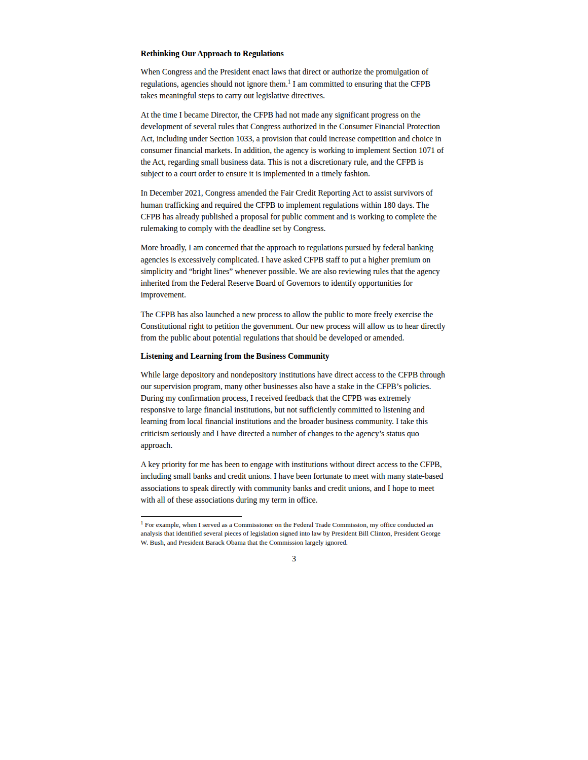Rethinking Our Approach to Regulations
When Congress and the President enact laws that direct or authorize the promulgation of regulations, agencies should not ignore them.1 I am committed to ensuring that the CFPB takes meaningful steps to carry out legislative directives.
At the time I became Director, the CFPB had not made any significant progress on the development of several rules that Congress authorized in the Consumer Financial Protection Act, including under Section 1033, a provision that could increase competition and choice in consumer financial markets. In addition, the agency is working to implement Section 1071 of the Act, regarding small business data. This is not a discretionary rule, and the CFPB is subject to a court order to ensure it is implemented in a timely fashion.
In December 2021, Congress amended the Fair Credit Reporting Act to assist survivors of human trafficking and required the CFPB to implement regulations within 180 days. The CFPB has already published a proposal for public comment and is working to complete the rulemaking to comply with the deadline set by Congress.
More broadly, I am concerned that the approach to regulations pursued by federal banking agencies is excessively complicated. I have asked CFPB staff to put a higher premium on simplicity and “bright lines” whenever possible. We are also reviewing rules that the agency inherited from the Federal Reserve Board of Governors to identify opportunities for improvement.
The CFPB has also launched a new process to allow the public to more freely exercise the Constitutional right to petition the government. Our new process will allow us to hear directly from the public about potential regulations that should be developed or amended.
Listening and Learning from the Business Community
While large depository and nondepository institutions have direct access to the CFPB through our supervision program, many other businesses also have a stake in the CFPB’s policies. During my confirmation process, I received feedback that the CFPB was extremely responsive to large financial institutions, but not sufficiently committed to listening and learning from local financial institutions and the broader business community. I take this criticism seriously and I have directed a number of changes to the agency’s status quo approach.
A key priority for me has been to engage with institutions without direct access to the CFPB, including small banks and credit unions. I have been fortunate to meet with many state-based associations to speak directly with community banks and credit unions, and I hope to meet with all of these associations during my term in office.
1 For example, when I served as a Commissioner on the Federal Trade Commission, my office conducted an analysis that identified several pieces of legislation signed into law by President Bill Clinton, President George W. Bush, and President Barack Obama that the Commission largely ignored.
3